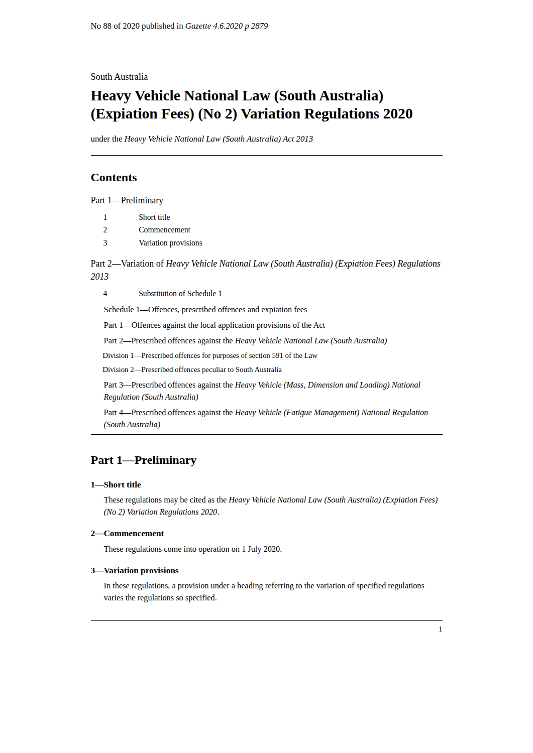No 88 of 2020 published in Gazette 4.6.2020 p 2879
South Australia
Heavy Vehicle National Law (South Australia) (Expiation Fees) (No 2) Variation Regulations 2020
under the Heavy Vehicle National Law (South Australia) Act 2013
Contents
Part 1—Preliminary
| 1 | Short title |
| 2 | Commencement |
| 3 | Variation provisions |
Part 2—Variation of Heavy Vehicle National Law (South Australia) (Expiation Fees) Regulations 2013
| 4 | Substitution of Schedule 1 |
Schedule 1—Offences, prescribed offences and expiation fees
Part 1—Offences against the local application provisions of the Act
Part 2—Prescribed offences against the Heavy Vehicle National Law (South Australia)
Division 1—Prescribed offences for purposes of section 591 of the Law
Division 2—Prescribed offences peculiar to South Australia
Part 3—Prescribed offences against the Heavy Vehicle (Mass, Dimension and Loading) National Regulation (South Australia)
Part 4—Prescribed offences against the Heavy Vehicle (Fatigue Management) National Regulation (South Australia)
Part 1—Preliminary
1—Short title
These regulations may be cited as the Heavy Vehicle National Law (South Australia) (Expiation Fees) (No 2) Variation Regulations 2020.
2—Commencement
These regulations come into operation on 1 July 2020.
3—Variation provisions
In these regulations, a provision under a heading referring to the variation of specified regulations varies the regulations so specified.
1